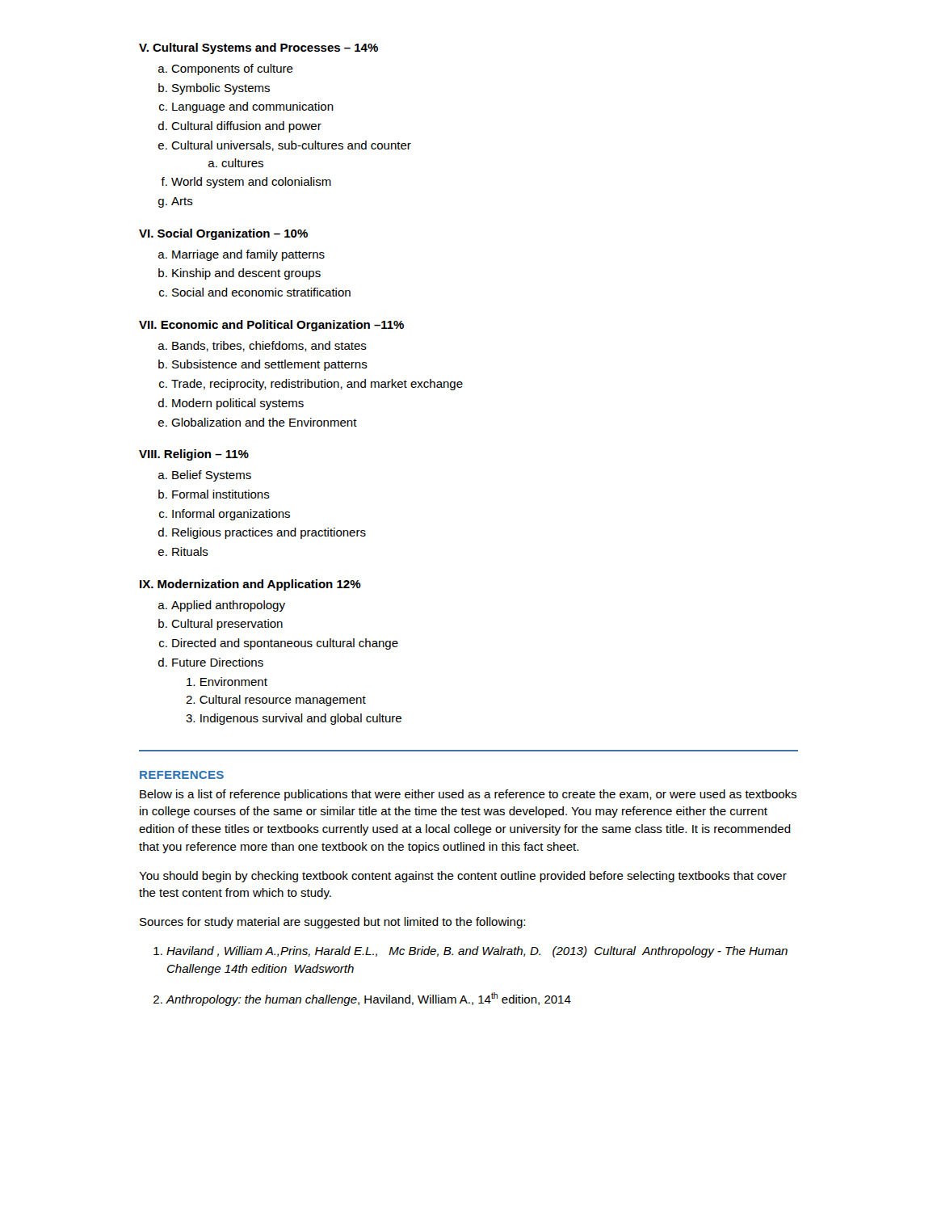V. Cultural Systems and Processes – 14%
Components of culture
Symbolic Systems
Language and communication
Cultural diffusion and power
Cultural universals, sub-cultures and counter
cultures
World system and colonialism
Arts
VI. Social Organization – 10%
Marriage and family patterns
Kinship and descent groups
Social and economic stratification
VII. Economic and Political Organization –11%
Bands, tribes, chiefdoms, and states
Subsistence and settlement patterns
Trade, reciprocity, redistribution, and market exchange
Modern political systems
Globalization and the Environment
VIII. Religion – 11%
Belief Systems
Formal institutions
Informal organizations
Religious practices and practitioners
Rituals
IX. Modernization and Application 12%
Applied anthropology
Cultural preservation
Directed and spontaneous cultural change
Future Directions
1. Environment
2. Cultural resource management
3. Indigenous survival and global culture
REFERENCES
Below is a list of reference publications that were either used as a reference to create the exam, or were used as textbooks in college courses of the same or similar title at the time the test was developed. You may reference either the current edition of these titles or textbooks currently used at a local college or university for the same class title. It is recommended that you reference more than one textbook on the topics outlined in this fact sheet.
You should begin by checking textbook content against the content outline provided before selecting textbooks that cover the test content from which to study.
Sources for study material are suggested but not limited to the following:
Haviland , William A.,Prins, Harald E.L., Mc Bride, B. and Walrath, D. (2013) Cultural Anthropology - The Human Challenge 14th edition Wadsworth
Anthropology: the human challenge, Haviland, William A., 14th edition, 2014